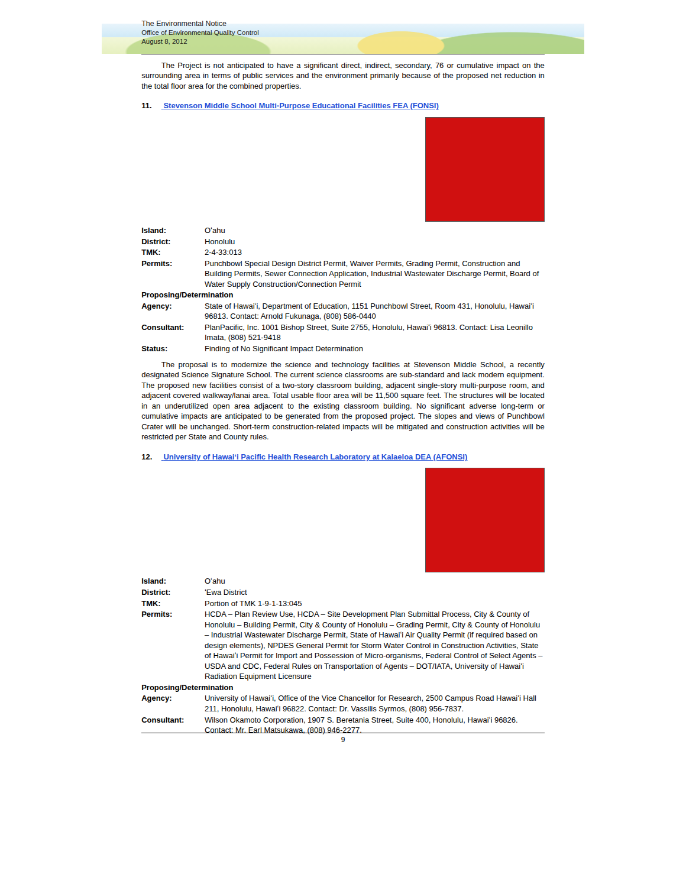The Environmental Notice
Office of Environmental Quality Control
August 8, 2012
The Project is not anticipated to have a significant direct, indirect, secondary, 76 or cumulative impact on the surrounding area in terms of public services and the environment primarily because of the proposed net reduction in the total floor area for the combined properties.
11. Stevenson Middle School Multi-Purpose Educational Facilities FEA (FONSI)
| Island: | Oʻahu |
| District: | Honolulu |
| TMK: | 2-4-33:013 |
| Permits: | Punchbowl Special Design District Permit, Waiver Permits, Grading Permit, Construction and Building Permits, Sewer Connection Application, Industrial Wastewater Discharge Permit, Board of Water Supply Construction/Connection Permit |
| Proposing/Determination |
| Agency: | State of Hawaiʻi, Department of Education, 1151 Punchbowl Street, Room 431, Honolulu, Hawaiʻi 96813. Contact: Arnold Fukunaga, (808) 586-0440 |
| Consultant: | PlanPacific, Inc. 1001 Bishop Street, Suite 2755, Honolulu, Hawaiʻi 96813. Contact: Lisa Leonillo Imata, (808) 521-9418 |
| Status: | Finding of No Significant Impact Determination |
The proposal is to modernize the science and technology facilities at Stevenson Middle School, a recently designated Science Signature School. The current science classrooms are sub-standard and lack modern equipment. The proposed new facilities consist of a two-story classroom building, adjacent single-story multi-purpose room, and adjacent covered walkway/lanai area. Total usable floor area will be 11,500 square feet. The structures will be located in an underutilized open area adjacent to the existing classroom building. No significant adverse long-term or cumulative impacts are anticipated to be generated from the proposed project. The slopes and views of Punchbowl Crater will be unchanged. Short-term construction-related impacts will be mitigated and construction activities will be restricted per State and County rules.
12. University of Hawaiʻi Pacific Health Research Laboratory at Kalaeloa DEA (AFONSI)
| Island: | Oʻahu |
| District: | ʻEwa District |
| TMK: | Portion of TMK 1-9-1-13:045 |
| Permits: | HCDA – Plan Review Use, HCDA – Site Development Plan Submittal Process, City & County of Honolulu – Building Permit, City & County of Honolulu – Grading Permit, City & County of Honolulu – Industrial Wastewater Discharge Permit, State of Hawaiʻi Air Quality Permit (if required based on design elements), NPDES General Permit for Storm Water Control in Construction Activities, State of Hawaiʻi Permit for Import and Possession of Micro-organisms, Federal Control of Select Agents – USDA and CDC, Federal Rules on Transportation of Agents – DOT/IATA, University of Hawaiʻi Radiation Equipment Licensure |
| Proposing/Determination |
| Agency: | University of Hawaiʻi, Office of the Vice Chancellor for Research, 2500 Campus Road Hawaiʻi Hall 211, Honolulu, Hawaiʻi 96822. Contact: Dr. Vassilis Syrmos, (808) 956-7837. |
| Consultant: | Wilson Okamoto Corporation, 1907 S. Beretania Street, Suite 400, Honolulu, Hawaiʻi 96826. Contact: Mr. Earl Matsukawa, (808) 946-2277. |
9